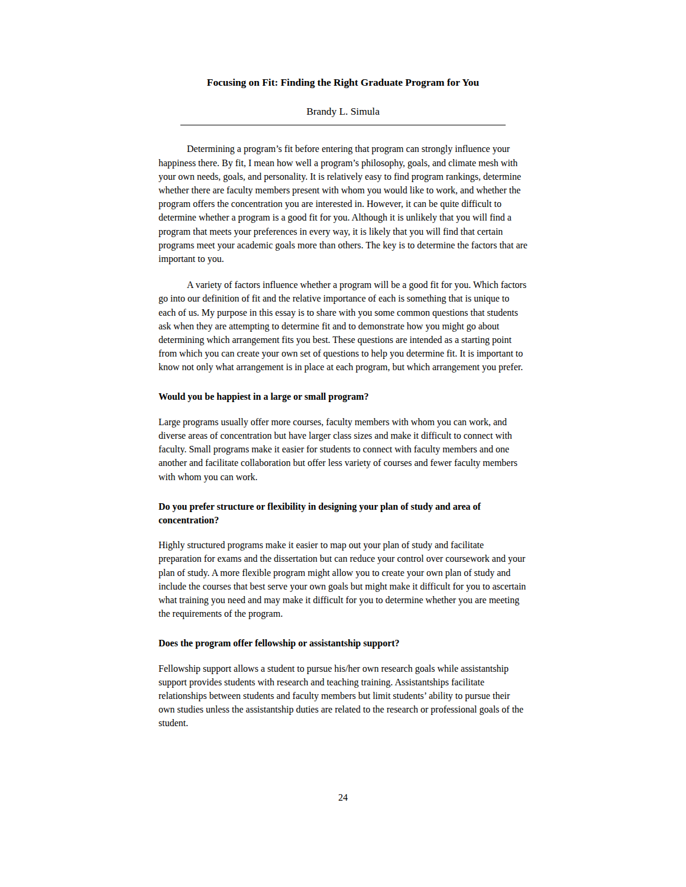Focusing on Fit: Finding the Right Graduate Program for You
Brandy L. Simula
Determining a program’s fit before entering that program can strongly influence your happiness there. By fit, I mean how well a program’s philosophy, goals, and climate mesh with your own needs, goals, and personality. It is relatively easy to find program rankings, determine whether there are faculty members present with whom you would like to work, and whether the program offers the concentration you are interested in. However, it can be quite difficult to determine whether a program is a good fit for you. Although it is unlikely that you will find a program that meets your preferences in every way, it is likely that you will find that certain programs meet your academic goals more than others. The key is to determine the factors that are important to you.
A variety of factors influence whether a program will be a good fit for you. Which factors go into our definition of fit and the relative importance of each is something that is unique to each of us. My purpose in this essay is to share with you some common questions that students ask when they are attempting to determine fit and to demonstrate how you might go about determining which arrangement fits you best. These questions are intended as a starting point from which you can create your own set of questions to help you determine fit. It is important to know not only what arrangement is in place at each program, but which arrangement you prefer.
Would you be happiest in a large or small program?
Large programs usually offer more courses, faculty members with whom you can work, and diverse areas of concentration but have larger class sizes and make it difficult to connect with faculty. Small programs make it easier for students to connect with faculty members and one another and facilitate collaboration but offer less variety of courses and fewer faculty members with whom you can work.
Do you prefer structure or flexibility in designing your plan of study and area of concentration?
Highly structured programs make it easier to map out your plan of study and facilitate preparation for exams and the dissertation but can reduce your control over coursework and your plan of study. A more flexible program might allow you to create your own plan of study and include the courses that best serve your own goals but might make it difficult for you to ascertain what training you need and may make it difficult for you to determine whether you are meeting the requirements of the program.
Does the program offer fellowship or assistantship support?
Fellowship support allows a student to pursue his/her own research goals while assistantship support provides students with research and teaching training. Assistantships facilitate relationships between students and faculty members but limit students’ ability to pursue their own studies unless the assistantship duties are related to the research or professional goals of the student.
24